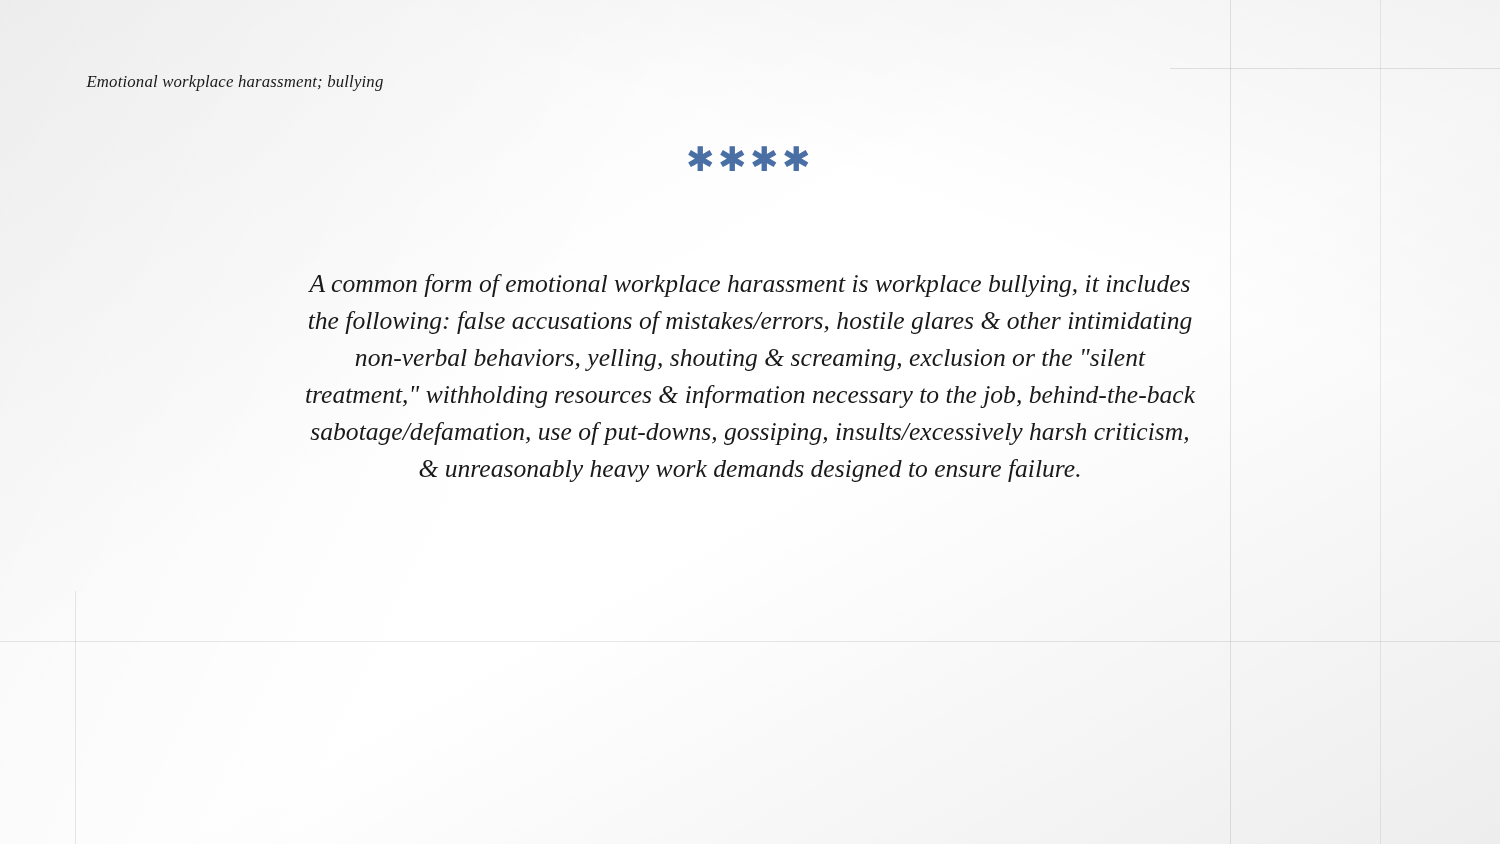Emotional workplace harassment; bullying
✱✱✱✱
A common form of emotional workplace harassment is workplace bullying, it includes the following: false accusations of mistakes/errors, hostile glares & other intimidating non-verbal behaviors, yelling, shouting & screaming, exclusion or the "silent treatment," withholding resources & information necessary to the job, behind-the-back sabotage/defamation, use of put-downs, gossiping, insults/excessively harsh criticism, & unreasonably heavy work demands designed to ensure failure.